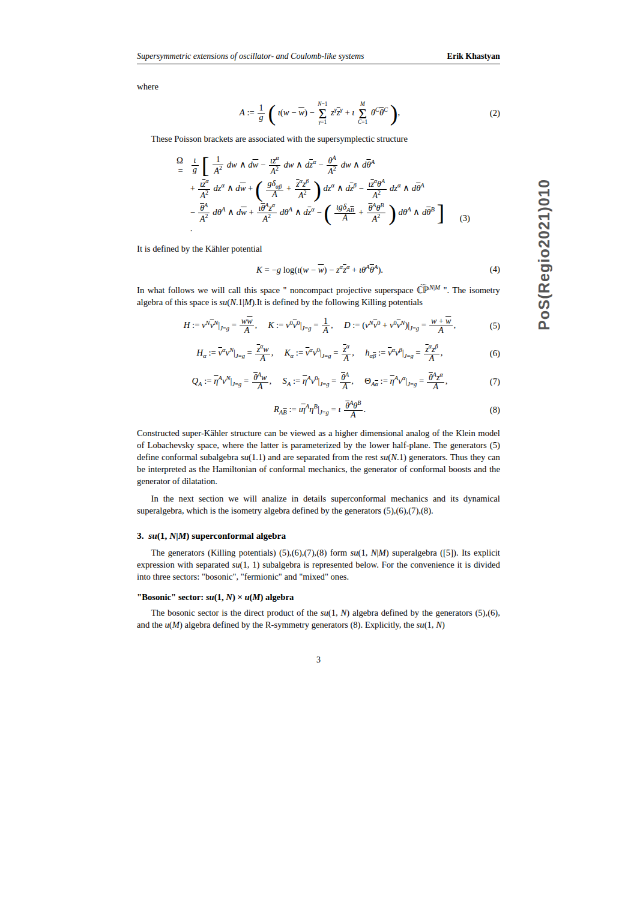Supersymmetric extensions of oscillator- and Coulomb-like systems Erik Khastyan
PoS(Regio2021)010
where
A := 1 g ( ι(w − w) − N−1 Σγ=1 zγzγ + ι MΣC=1 θCθC ),
(2)
These Poisson brackets are associated with the supersymplectic structure
| Ω = | ι g [ 1 A 2 dw ∧ d w − ιz α A 2 dw ∧ d z α − θ A A 2 dw ∧ d θ A | |
| | + ι z α A 2 dz α ∧ d w + ( gδ αβ A + z α z β A 2 ) dz α ∧ d z β − ι z α θ A A 2 dz α ∧ d θ A | |
| | − θ A A 2 dθ A ∧ d w + ι θ A z α A 2 dθ A ∧ d z α − ( ιgδ A B A + θ A θ B A 2 ) dθ A ∧ d θ B ] . | (3) |
It is defined by the Kähler potential
K = −g log(ι(w − w) − zαzα + ιθAθA).
(4)
In what follows we will call this space " noncompact projective superspace ℂℙN|M ". The isometry algebra of this space is su(N.1|M).It is defined by the following Killing potentials
H := vNvN|J=g = ww A, K := v0v0|J=g = 1 A, D := (vNv0 + v0vN)|J=g = w + w A,
(5)
Hα := vαvN|J=g = zαw A, Kα := vαv0|J=g = zα A, hαβ := vαvβ|J=g = zαzβ A,
(6)
QA := ηAvN|J=g = θAw A, SA := ηAv0|J=g = θA A, ΘAα := ηAvα|J=g = θAzα A,
(7)
RAB := ιηAηB|J=g = ι θAθB A.
(8)
Constructed super-Kähler structure can be viewed as a higher dimensional analog of the Klein model of Lobachevsky space, where the latter is parameterized by the lower half-plane. The generators (5) define conformal subalgebra su(1.1) and are separated from the rest su(N.1) generators. Thus they can be interpreted as the Hamiltonian of conformal mechanics, the generator of conformal boosts and the generator of dilatation.
In the next section we will analize in details superconformal mechanics and its dynamical superalgebra, which is the isometry algebra defined by the generators (5),(6),(7),(8).
3. su(1, N|M) superconformal algebra
The generators (Killing potentials) (5),(6),(7),(8) form su(1, N|M) superalgebra ([5]). Its explicit expression with separated su(1, 1) subalgebra is represented below. For the convenience it is divided into three sectors: "bosonic", "fermionic" and "mixed" ones.
"Bosonic" sector: su(1, N) × u(M) algebra
The bosonic sector is the direct product of the su(1, N) algebra defined by the generators (5),(6), and the u(M) algebra defined by the R-symmetry generators (8). Explicitly, the su(1, N)
3